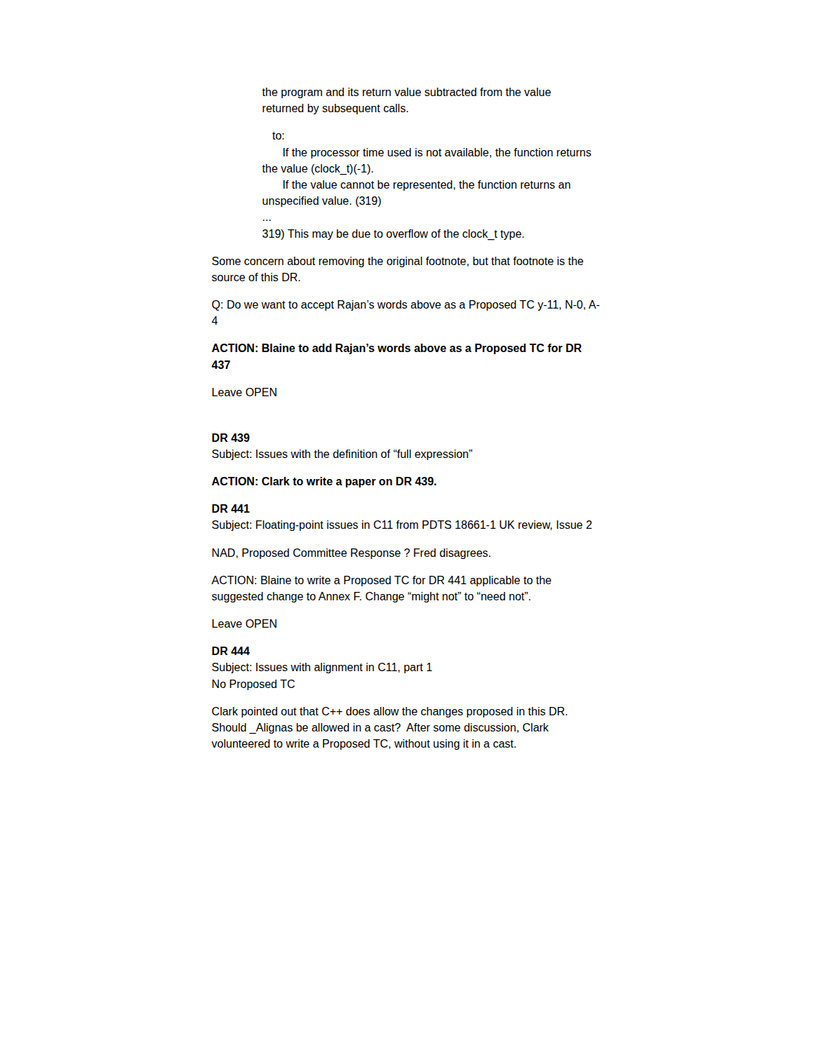the program and its return value subtracted from the value
returned by subsequent calls.
to:
If the processor time used is not available, the function returns
the value (clock_t)(-1).
If the value cannot be represented, the function returns an
unspecified value. (319)
...
319) This may be due to overflow of the clock_t type.
Some concern about removing the original footnote, but that footnote is the source of this DR.
Q: Do we want to accept Rajan’s words above as a Proposed TC y-11, N-0, A-4
ACTION: Blaine to add Rajan’s words above as a Proposed TC for DR 437
Leave OPEN
DR 439
Subject: Issues with the definition of “full expression”
ACTION: Clark to write a paper on DR 439.
DR 441
Subject: Floating-point issues in C11 from PDTS 18661-1 UK review, Issue 2
NAD, Proposed Committee Response ? Fred disagrees.
ACTION: Blaine to write a Proposed TC for DR 441 applicable to the suggested change to Annex F. Change “might not” to “need not”.
Leave OPEN
DR 444
Subject: Issues with alignment in C11, part 1
No Proposed TC
Clark pointed out that C++ does allow the changes proposed in this DR. Should _Alignas be allowed in a cast? After some discussion, Clark volunteered to write a Proposed TC, without using it in a cast.